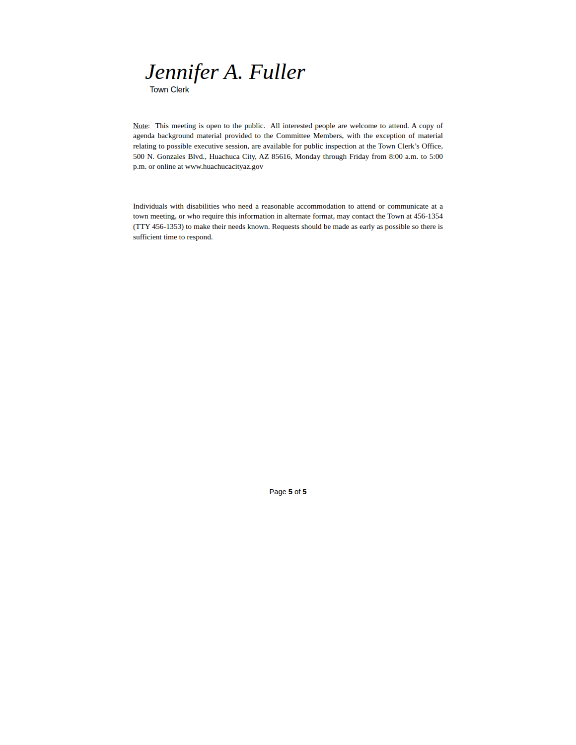Jennifer A. Fuller
Town Clerk
Note: This meeting is open to the public. All interested people are welcome to attend. A copy of agenda background material provided to the Committee Members, with the exception of material relating to possible executive session, are available for public inspection at the Town Clerk’s Office, 500 N. Gonzales Blvd., Huachuca City, AZ 85616, Monday through Friday from 8:00 a.m. to 5:00 p.m. or online at www.huachucacityaz.gov
Individuals with disabilities who need a reasonable accommodation to attend or communicate at a town meeting, or who require this information in alternate format, may contact the Town at 456-1354 (TTY 456-1353) to make their needs known. Requests should be made as early as possible so there is sufficient time to respond.
Page 5 of 5